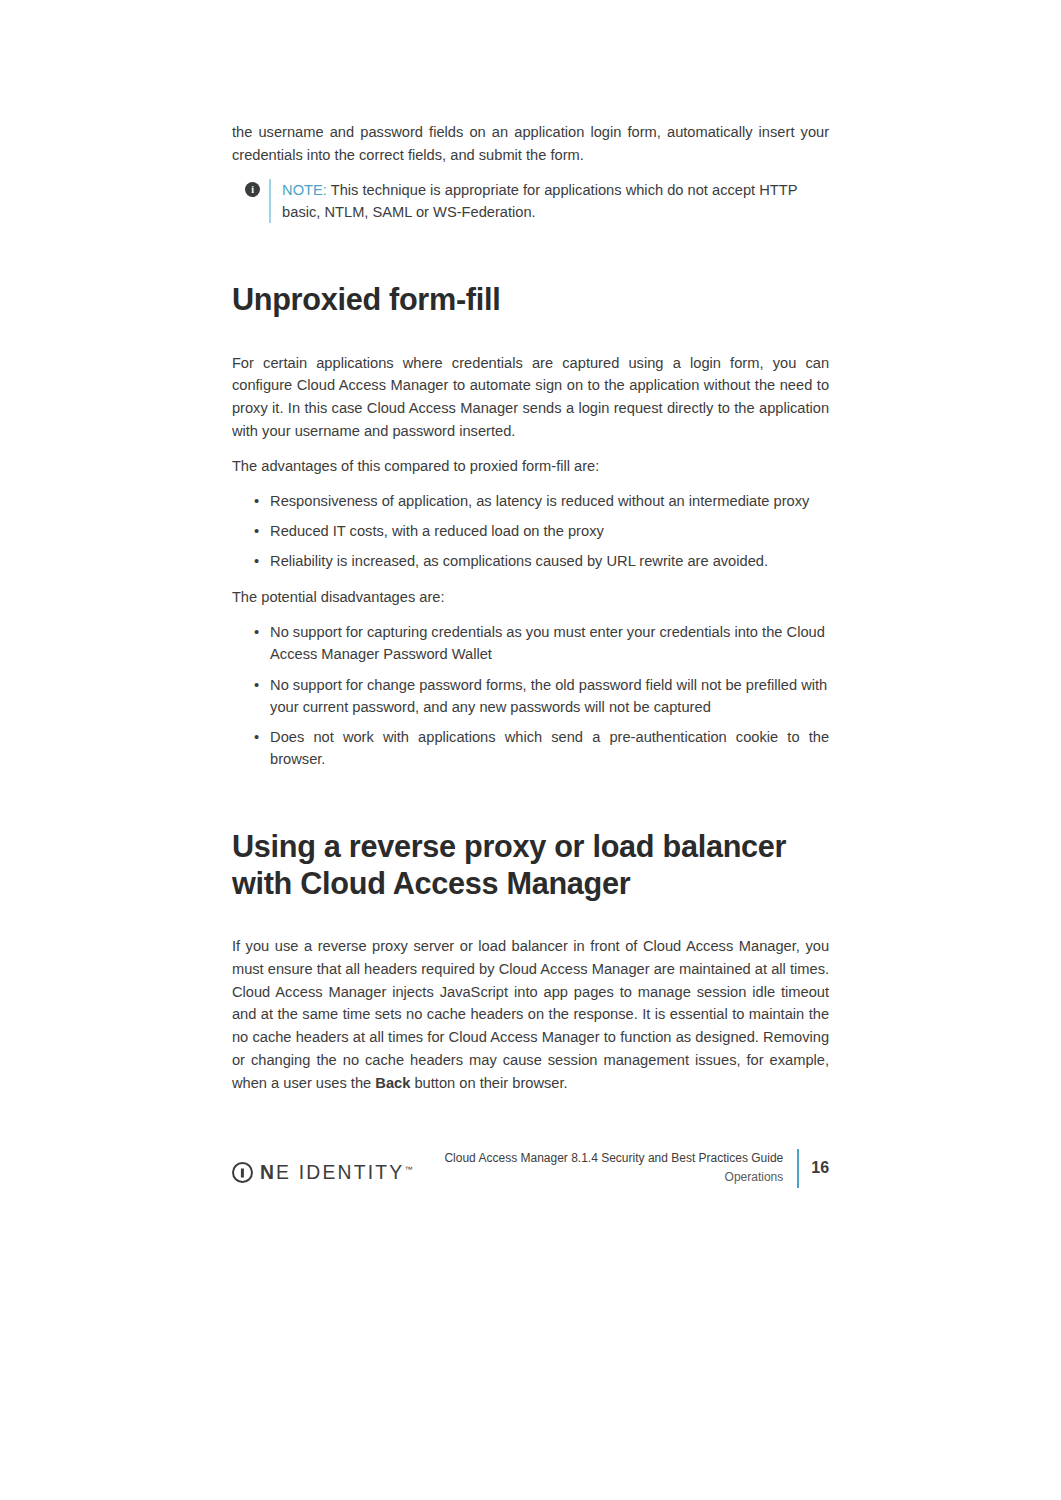the username and password fields on an application login form, automatically insert your credentials into the correct fields, and submit the form.
i
NOTE: This technique is appropriate for applications which do not accept HTTP basic, NTLM, SAML or WS-Federation.
Unproxied form-fill
For certain applications where credentials are captured using a login form, you can configure Cloud Access Manager to automate sign on to the application without the need to proxy it. In this case Cloud Access Manager sends a login request directly to the application with your username and password inserted.
The advantages of this compared to proxied form-fill are:
Responsiveness of application, as latency is reduced without an intermediate proxy
Reduced IT costs, with a reduced load on the proxy
Reliability is increased, as complications caused by URL rewrite are avoided.
The potential disadvantages are:
No support for capturing credentials as you must enter your credentials into the Cloud Access Manager Password Wallet
No support for change password forms, the old password field will not be prefilled with your current password, and any new passwords will not be captured
Does not work with applications which send a pre-authentication cookie to the browser.
Using a reverse proxy or load balancer with Cloud Access Manager
If you use a reverse proxy server or load balancer in front of Cloud Access Manager, you must ensure that all headers required by Cloud Access Manager are maintained at all times. Cloud Access Manager injects JavaScript into app pages to manage session idle timeout and at the same time sets no cache headers on the response. It is essential to maintain the no cache headers at all times for Cloud Access Manager to function as designed. Removing or changing the no cache headers may cause session management issues, for example, when a user uses the Back button on their browser.
NE IDENTITY™
Cloud Access Manager 8.1.4 Security and Best Practices Guide Operations
16